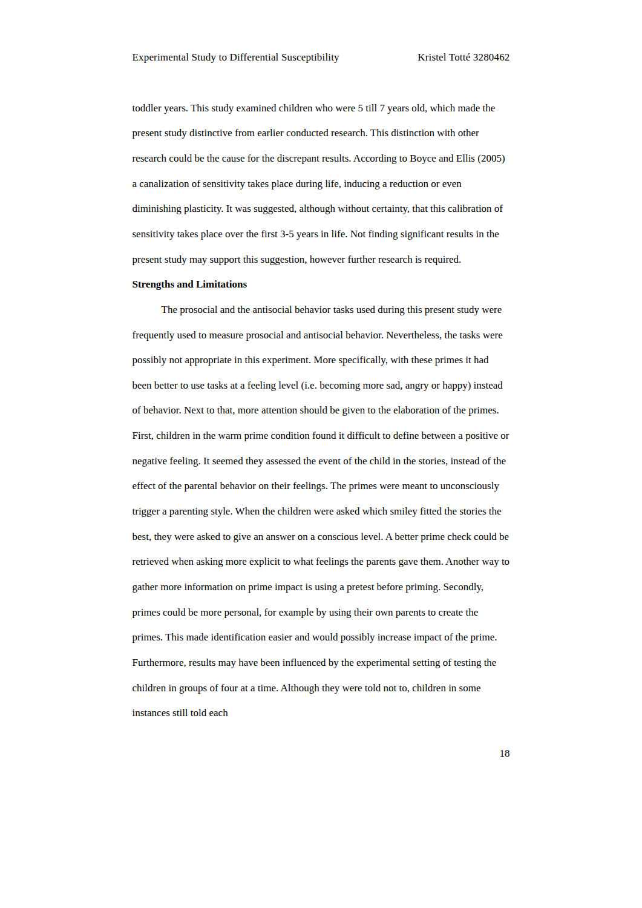Experimental Study to Differential Susceptibility Kristel Totté 3280462
toddler years. This study examined children who were 5 till 7 years old, which made the present study distinctive from earlier conducted research. This distinction with other research could be the cause for the discrepant results. According to Boyce and Ellis (2005) a canalization of sensitivity takes place during life, inducing a reduction or even diminishing plasticity. It was suggested, although without certainty, that this calibration of sensitivity takes place over the first 3-5 years in life. Not finding significant results in the present study may support this suggestion, however further research is required.
Strengths and Limitations
The prosocial and the antisocial behavior tasks used during this present study were frequently used to measure prosocial and antisocial behavior. Nevertheless, the tasks were possibly not appropriate in this experiment. More specifically, with these primes it had been better to use tasks at a feeling level (i.e. becoming more sad, angry or happy) instead of behavior. Next to that, more attention should be given to the elaboration of the primes. First, children in the warm prime condition found it difficult to define between a positive or negative feeling. It seemed they assessed the event of the child in the stories, instead of the effect of the parental behavior on their feelings. The primes were meant to unconsciously trigger a parenting style. When the children were asked which smiley fitted the stories the best, they were asked to give an answer on a conscious level. A better prime check could be retrieved when asking more explicit to what feelings the parents gave them. Another way to gather more information on prime impact is using a pretest before priming. Secondly, primes could be more personal, for example by using their own parents to create the primes. This made identification easier and would possibly increase impact of the prime. Furthermore, results may have been influenced by the experimental setting of testing the children in groups of four at a time. Although they were told not to, children in some instances still told each
18